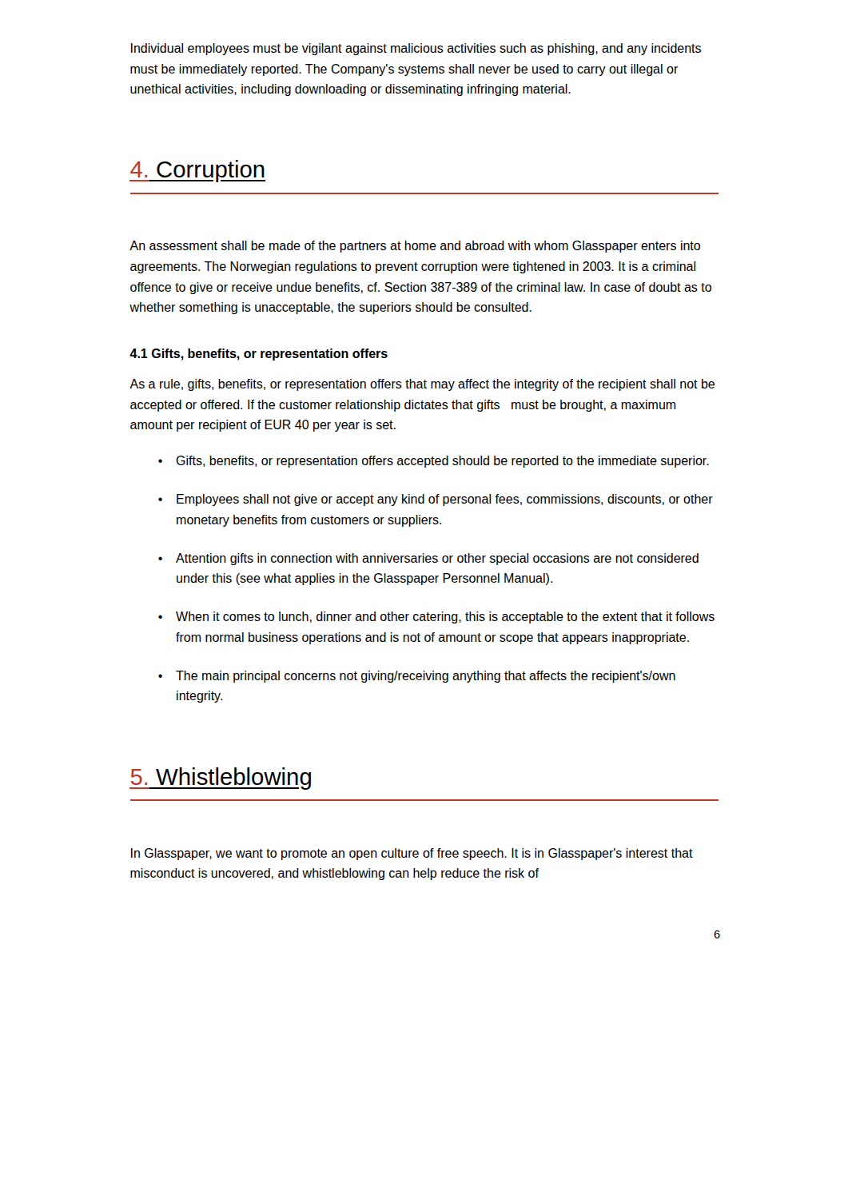Individual employees must be vigilant against malicious activities such as phishing, and any incidents must be immediately reported. The Company's systems shall never be used to carry out illegal or unethical activities, including downloading or disseminating infringing material.
4. Corruption
An assessment shall be made of the partners at home and abroad with whom Glasspaper enters into agreements. The Norwegian regulations to prevent corruption were tightened in 2003. It is a criminal offence to give or receive undue benefits, cf. Section 387-389 of the criminal law. In case of doubt as to whether something is unacceptable, the superiors should be consulted.
4.1 Gifts, benefits, or representation offers
As a rule, gifts, benefits, or representation offers that may affect the integrity of the recipient shall not be accepted or offered. If the customer relationship dictates that gifts must be brought, a maximum amount per recipient of EUR 40 per year is set.
Gifts, benefits, or representation offers accepted should be reported to the immediate superior.
Employees shall not give or accept any kind of personal fees, commissions, discounts, or other monetary benefits from customers or suppliers.
Attention gifts in connection with anniversaries or other special occasions are not considered under this (see what applies in the Glasspaper Personnel Manual).
When it comes to lunch, dinner and other catering, this is acceptable to the extent that it follows from normal business operations and is not of amount or scope that appears inappropriate.
The main principal concerns not giving/receiving anything that affects the recipient's/own integrity.
5. Whistleblowing
In Glasspaper, we want to promote an open culture of free speech. It is in Glasspaper's interest that misconduct is uncovered, and whistleblowing can help reduce the risk of
6